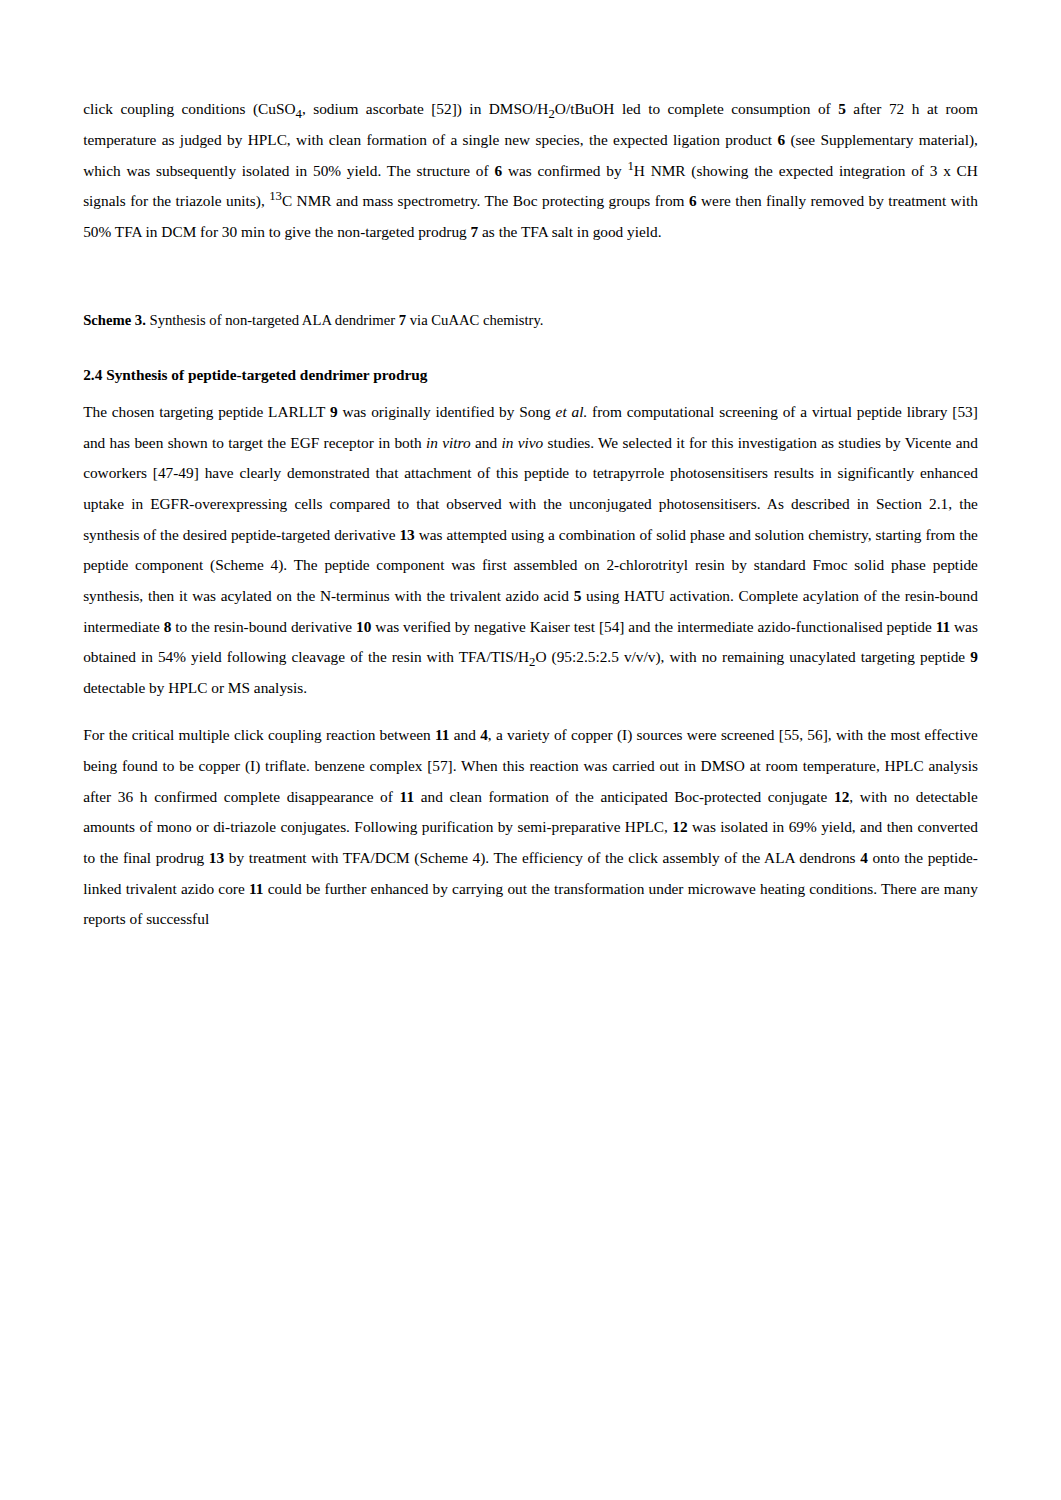click coupling conditions (CuSO4, sodium ascorbate [52]) in DMSO/H2O/tBuOH led to complete consumption of 5 after 72 h at room temperature as judged by HPLC, with clean formation of a single new species, the expected ligation product 6 (see Supplementary material), which was subsequently isolated in 50% yield. The structure of 6 was confirmed by 1H NMR (showing the expected integration of 3 x CH signals for the triazole units), 13C NMR and mass spectrometry. The Boc protecting groups from 6 were then finally removed by treatment with 50% TFA in DCM for 30 min to give the non-targeted prodrug 7 as the TFA salt in good yield.
Scheme 3. Synthesis of non-targeted ALA dendrimer 7 via CuAAC chemistry.
2.4 Synthesis of peptide-targeted dendrimer prodrug
The chosen targeting peptide LARLLT 9 was originally identified by Song et al. from computational screening of a virtual peptide library [53] and has been shown to target the EGF receptor in both in vitro and in vivo studies. We selected it for this investigation as studies by Vicente and coworkers [47-49] have clearly demonstrated that attachment of this peptide to tetrapyrrole photosensitisers results in significantly enhanced uptake in EGFR-overexpressing cells compared to that observed with the unconjugated photosensitisers. As described in Section 2.1, the synthesis of the desired peptide-targeted derivative 13 was attempted using a combination of solid phase and solution chemistry, starting from the peptide component (Scheme 4). The peptide component was first assembled on 2-chlorotrityl resin by standard Fmoc solid phase peptide synthesis, then it was acylated on the N-terminus with the trivalent azido acid 5 using HATU activation. Complete acylation of the resin-bound intermediate 8 to the resin-bound derivative 10 was verified by negative Kaiser test [54] and the intermediate azido-functionalised peptide 11 was obtained in 54% yield following cleavage of the resin with TFA/TIS/H2O (95:2.5:2.5 v/v/v), with no remaining unacylated targeting peptide 9 detectable by HPLC or MS analysis.
For the critical multiple click coupling reaction between 11 and 4, a variety of copper (I) sources were screened [55, 56], with the most effective being found to be copper (I) triflate. benzene complex [57]. When this reaction was carried out in DMSO at room temperature, HPLC analysis after 36 h confirmed complete disappearance of 11 and clean formation of the anticipated Boc-protected conjugate 12, with no detectable amounts of mono or di-triazole conjugates. Following purification by semi-preparative HPLC, 12 was isolated in 69% yield, and then converted to the final prodrug 13 by treatment with TFA/DCM (Scheme 4). The efficiency of the click assembly of the ALA dendrons 4 onto the peptide-linked trivalent azido core 11 could be further enhanced by carrying out the transformation under microwave heating conditions. There are many reports of successful